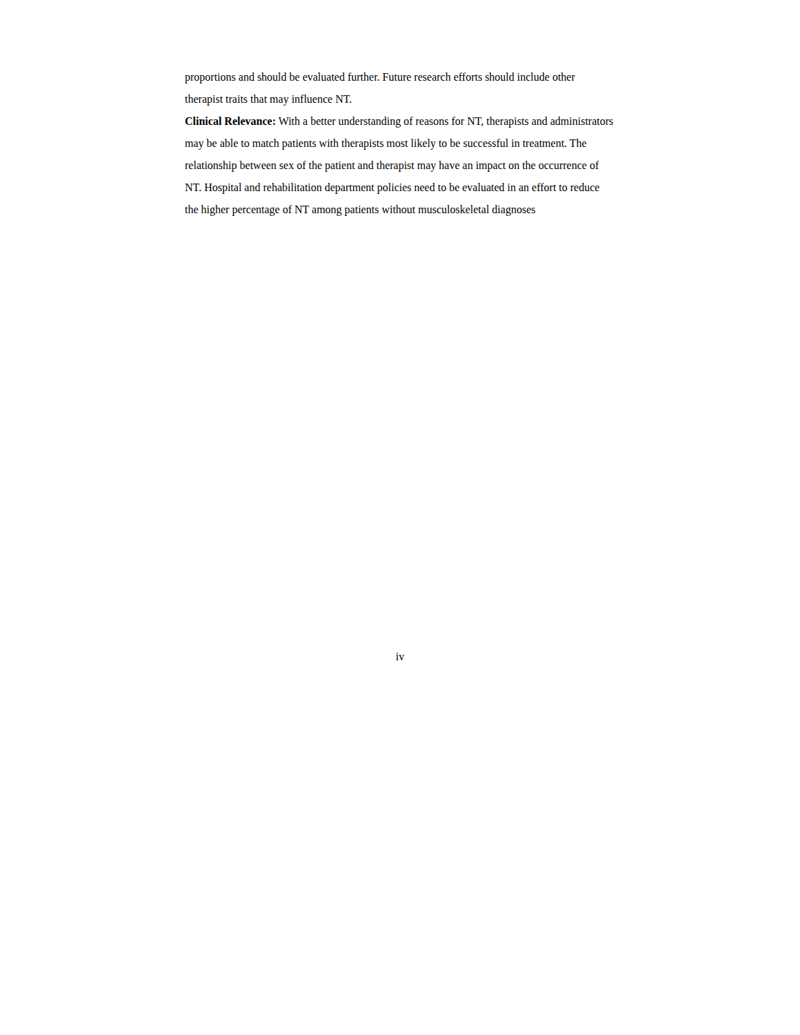proportions and should be evaluated further. Future research efforts should include other therapist traits that may influence NT.
Clinical Relevance: With a better understanding of reasons for NT, therapists and administrators may be able to match patients with therapists most likely to be successful in treatment. The relationship between sex of the patient and therapist may have an impact on the occurrence of NT. Hospital and rehabilitation department policies need to be evaluated in an effort to reduce the higher percentage of NT among patients without musculoskeletal diagnoses
iv